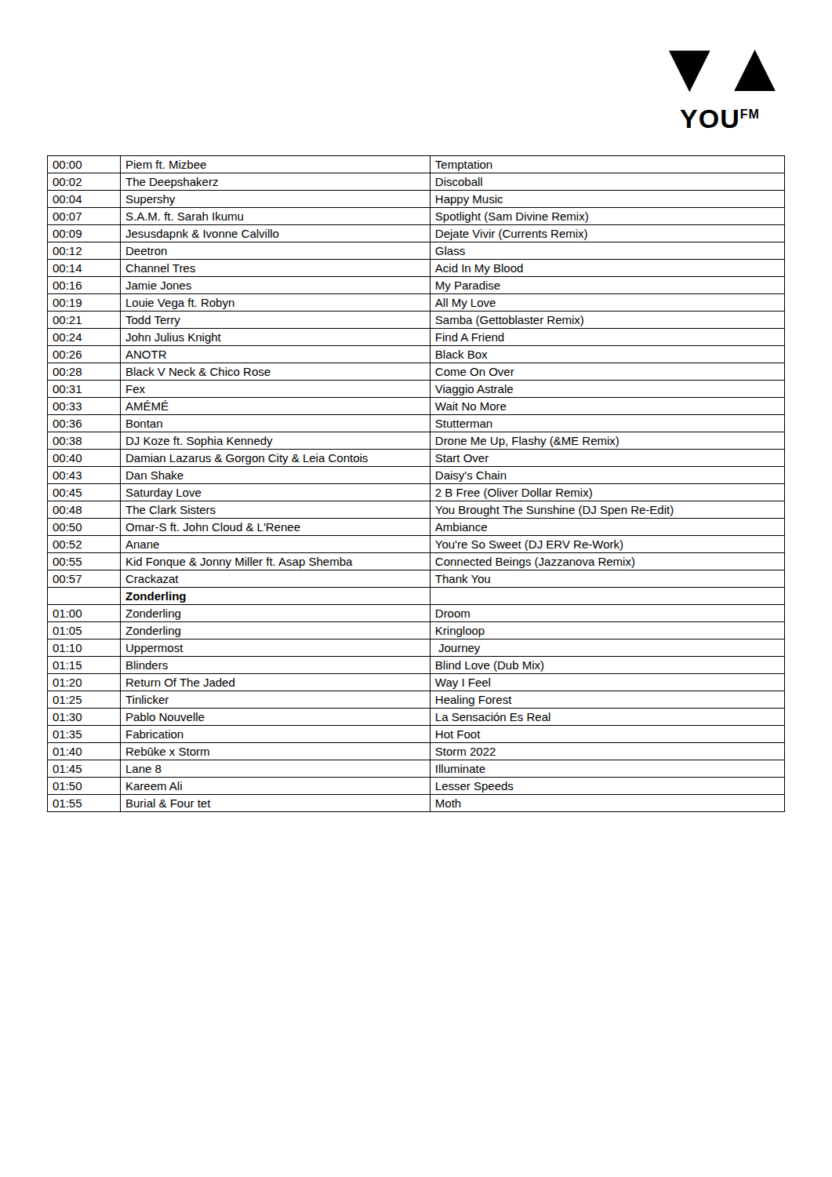▼▲ YOUFM
| 00:00 | Piem ft. Mizbee | Temptation |
| 00:02 | The Deepshakerz | Discoball |
| 00:04 | Supershy | Happy Music |
| 00:07 | S.A.M. ft. Sarah Ikumu | Spotlight (Sam Divine Remix) |
| 00:09 | Jesusdapnk & Ivonne Calvillo | Dejate Vivir (Currents Remix) |
| 00:12 | Deetron | Glass |
| 00:14 | Channel Tres | Acid In My Blood |
| 00:16 | Jamie Jones | My Paradise |
| 00:19 | Louie Vega ft. Robyn | All My Love |
| 00:21 | Todd Terry | Samba (Gettoblaster Remix) |
| 00:24 | John Julius Knight | Find A Friend |
| 00:26 | ANOTR | Black Box |
| 00:28 | Black V Neck & Chico Rose | Come On Over |
| 00:31 | Fex | Viaggio Astrale |
| 00:33 | AMÉMÉ | Wait No More |
| 00:36 | Bontan | Stutterman |
| 00:38 | DJ Koze ft. Sophia Kennedy | Drone Me Up, Flashy (&ME Remix) |
| 00:40 | Damian Lazarus & Gorgon City & Leia Contois | Start Over |
| 00:43 | Dan Shake | Daisy's Chain |
| 00:45 | Saturday Love | 2 B Free (Oliver Dollar Remix) |
| 00:48 | The Clark Sisters | You Brought The Sunshine (DJ Spen Re-Edit) |
| 00:50 | Omar-S ft. John Cloud & L'Renee | Ambiance |
| 00:52 | Anane | You're So Sweet (DJ ERV Re-Work) |
| 00:55 | Kid Fonque & Jonny Miller ft. Asap Shemba | Connected Beings (Jazzanova Remix) |
| 00:57 | Crackazat | Thank You |
| | Zonderling | |
| 01:00 | Zonderling | Droom |
| 01:05 | Zonderling | Kringloop |
| 01:10 | Uppermost | Journey |
| 01:15 | Blinders | Blind Love (Dub Mix) |
| 01:20 | Return Of The Jaded | Way I Feel |
| 01:25 | Tinlicker | Healing Forest |
| 01:30 | Pablo Nouvelle | La Sensación Es Real |
| 01:35 | Fabrication | Hot Foot |
| 01:40 | Rebūke x Storm | Storm 2022 |
| 01:45 | Lane 8 | Illuminate |
| 01:50 | Kareem Ali | Lesser Speeds |
| 01:55 | Burial & Four tet | Moth |